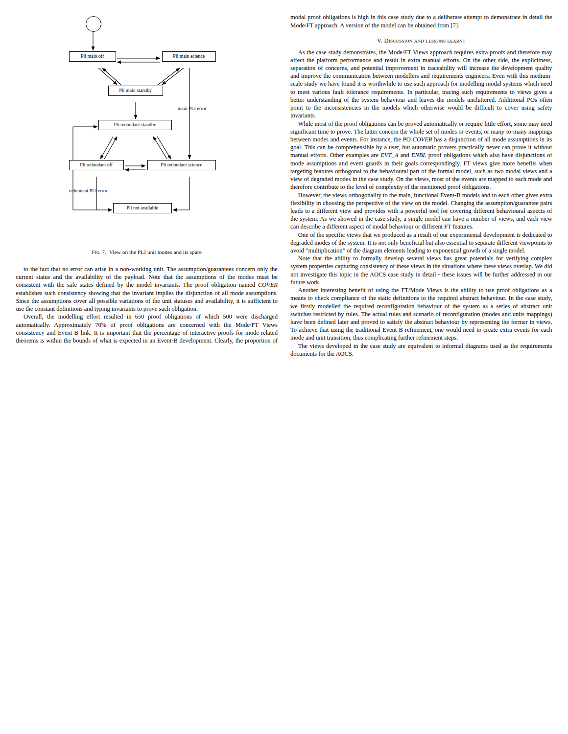Pli main off
Pli main science
Pli main standby
Pli redundant standby
Pli redundant off
Pli redundant science
Pli not available
main PLI error
redundant PLI error
Fig. 7. View on the PLI unit modes and its spare
to the fact that no error can arise in a non-working unit. The assumption/guarantees concern only the current status and the availability of the payload. Note that the assumptions of the modes must be consistent with the safe states defined by the model invariants. The proof obligation named COVER establishes such consistency showing that the invariant implies the disjunction of all mode assumptions. Since the assumptions cover all possible variations of the unit statuses and availability, it is sufficient to use the constant definitions and typing invariants to prove such obligation.
Overall, the modelling effort resulted in 650 proof obligations of which 500 were discharged automatically. Approximately 70% of proof obligations are concerned with the Mode/FT Views consistency and Event-B link. It is important that the percentage of interactive proofs for mode-related theorems is within the bounds of what is expected in an Event-B development. Clearly, the proportion of modal proof obligations is high in this case study due to a deliberate attempt to demonstrate in detail the Mode/FT approach. A version of the model can be obtained from [7].
V. Discussion and lessons learnt
As the case study demonstrates, the Mode/FT Views approach requires extra proofs and therefore may affect the platform performance and result in extra manual efforts. On the other side, the explicitness, separation of concerns, and potential improvement in traceability will increase the development quality and improve the communication between modellers and requirements engineers. Even with this medium-scale study we have found it is worthwhile to use such approach for modelling modal systems which need to meet various fault tolerance requirements. In particular, tracing such requirements to views gives a better understanding of the system behaviour and leaves the models uncluttered. Additional POs often point to the inconsistencies in the models which otherwise would be difficult to cover using safety invariants.
While most of the proof obligations can be proved automatically or require little effort, some may need significant time to prove. The latter concern the whole set of modes or events, or many-to-many mappings between modes and events. For instance, the PO COVER has a disjunction of all mode assumptions in its goal. This can be comprehensible by a user, but automatic provers practically never can prove it without manual efforts. Other examples are EVT_A and ENBL proof obligations which also have disjunctions of mode assumptions and event guards in their goals correspondingly. FT views give more benefits when targeting features orthogonal to the behavioural part of the formal model, such as two modal views and a view of degraded modes in the case study. On the views, most of the events are mapped to each mode and therefore contribute to the level of complexity of the mentioned proof obligations.
However, the views orthogonality to the main, functional Event-B models and to each other gives extra flexibility in choosing the perspective of the view on the model. Changing the assumption/guarantee pairs leads to a different view and provides with a powerful tool for covering different behavioural aspects of the system. As we showed in the case study, a single model can have a number of views, and each view can describe a different aspect of modal behaviour or different FT features.
One of the specific views that we produced as a result of our experimental development is dedicated to degraded modes of the system. It is not only beneficial but also essential to separate different viewpoints to avoid ”multiplication” of the diagram elements leading to exponential growth of a single model.
Note that the ability to formally develop several views has great potentials for verifying complex system properties capturing consistency of these views in the situations where these views overlap. We did not investigate this topic in the AOCS case study in detail - these issues will be further addressed in our future work.
Another interesting benefit of using the FT/Mode Views is the ability to use proof obligations as a means to check compliance of the static definitions to the required abstract behaviour. In the case study, we firstly modelled the required reconfiguration behaviour of the system as a series of abstract unit switches restricted by rules. The actual rules and scenario of reconfiguration (modes and units mappings) have been defined later and proved to satisfy the abstract behaviour by representing the former in views. To achieve that using the traditional Event-B refinement, one would need to create extra events for each mode and unit transition, thus complicating further refinement steps.
The views developed in the case study are equivalent to informal diagrams used as the requirements documents for the AOCS.